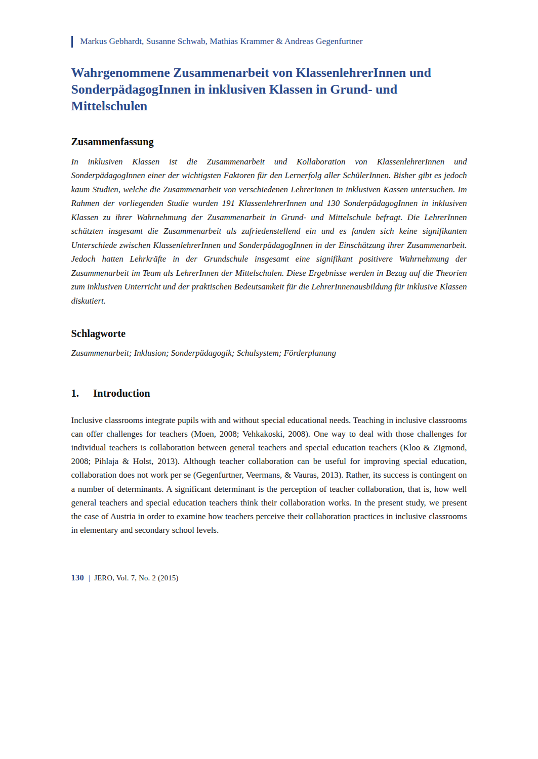Markus Gebhardt, Susanne Schwab, Mathias Krammer & Andreas Gegenfurtner
Wahrgenommene Zusammenarbeit von KlassenlehrerInnen und SonderpädagogInnen in inklusiven Klassen in Grund- und Mittelschulen
Zusammenfassung
In inklusiven Klassen ist die Zusammenarbeit und Kollaboration von KlassenlehrerInnen und SonderpädagogInnen einer der wichtigsten Faktoren für den Lernerfolg aller SchülerInnen. Bisher gibt es jedoch kaum Studien, welche die Zusammenarbeit von verschiedenen LehrerInnen in inklusiven Kassen untersuchen. Im Rahmen der vorliegenden Studie wurden 191 KlassenlehrerInnen und 130 SonderpädagogInnen in inklusiven Klassen zu ihrer Wahrnehmung der Zusammenarbeit in Grund- und Mittelschule befragt. Die LehrerInnen schätzten insgesamt die Zusammenarbeit als zufriedenstellend ein und es fanden sich keine signifikanten Unterschiede zwischen KlassenlehrerInnen und SonderpädagogInnen in der Einschätzung ihrer Zusammenarbeit. Jedoch hatten Lehrkräfte in der Grundschule insgesamt eine signifikant positivere Wahrnehmung der Zusammenarbeit im Team als LehrerInnen der Mittelschulen. Diese Ergebnisse werden in Bezug auf die Theorien zum inklusiven Unterricht und der praktischen Bedeutsamkeit für die LehrerInnenausbildung für inklusive Klassen diskutiert.
Schlagworte
Zusammenarbeit; Inklusion; Sonderpädagogik; Schulsystem; Förderplanung
1. Introduction
Inclusive classrooms integrate pupils with and without special educational needs. Teaching in inclusive classrooms can offer challenges for teachers (Moen, 2008; Vehkakoski, 2008). One way to deal with those challenges for individual teachers is collaboration between general teachers and special education teachers (Kloo & Zigmond, 2008; Pihlaja & Holst, 2013). Although teacher collaboration can be useful for improving special education, collaboration does not work per se (Gegenfurtner, Veermans, & Vauras, 2013). Rather, its success is contingent on a number of determinants. A significant determinant is the perception of teacher collaboration, that is, how well general teachers and special education teachers think their collaboration works. In the present study, we present the case of Austria in order to examine how teachers perceive their collaboration practices in inclusive classrooms in elementary and secondary school levels.
130|JERO, Vol. 7, No. 2 (2015)